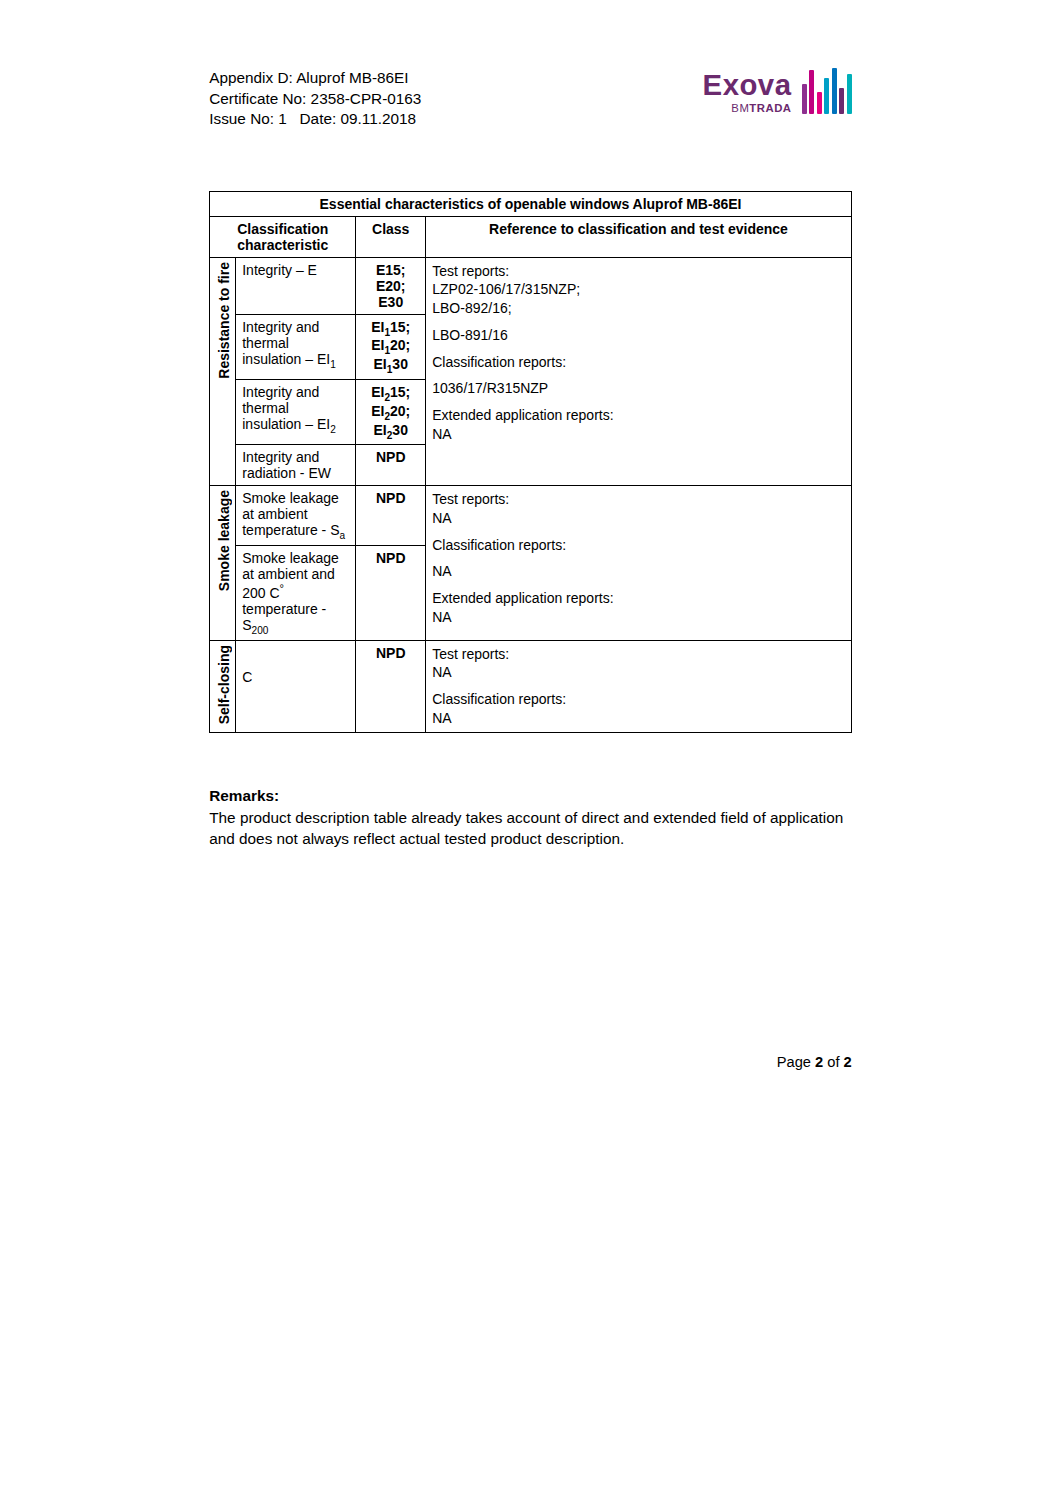Appendix D: Aluprof MB-86EI
Certificate No: 2358-CPR-0163
Issue No: 1 Date: 09.11.2018
Exova
BMTRADA
| Essential characteristics of openable windows Aluprof MB-86EI |
| --- |
| Classification characteristic | Class | Reference to classification and test evidence |
| Resistance to fire | Integrity – E | E15; E20; E30 | Test reports: LZP02-106/17/315NZP; LBO-892/16; LBO-891/16 Classification reports: 1036/17/R315NZP Extended application reports: NA |
| Integrity and thermal insulation – EI 1 | EI 1 15; EI 1 20; EI 1 30 |
| Integrity and thermal insulation – EI 2 | EI 2 15; EI 2 20; EI 2 30 |
| Integrity and radiation - EW | NPD |
| Smoke leakage | Smoke leakage at ambient temperature - S a | NPD | Test reports: NA Classification reports: NA Extended application reports: NA |
| Smoke leakage at ambient and 200 C ° temperature - S 200 | NPD |
| Self-closing | C | NPD | Test reports: NA Classification reports: NA |
Remarks:
The product description table already takes account of direct and extended field of application and does not always reflect actual tested product description.
Page 2 of 2